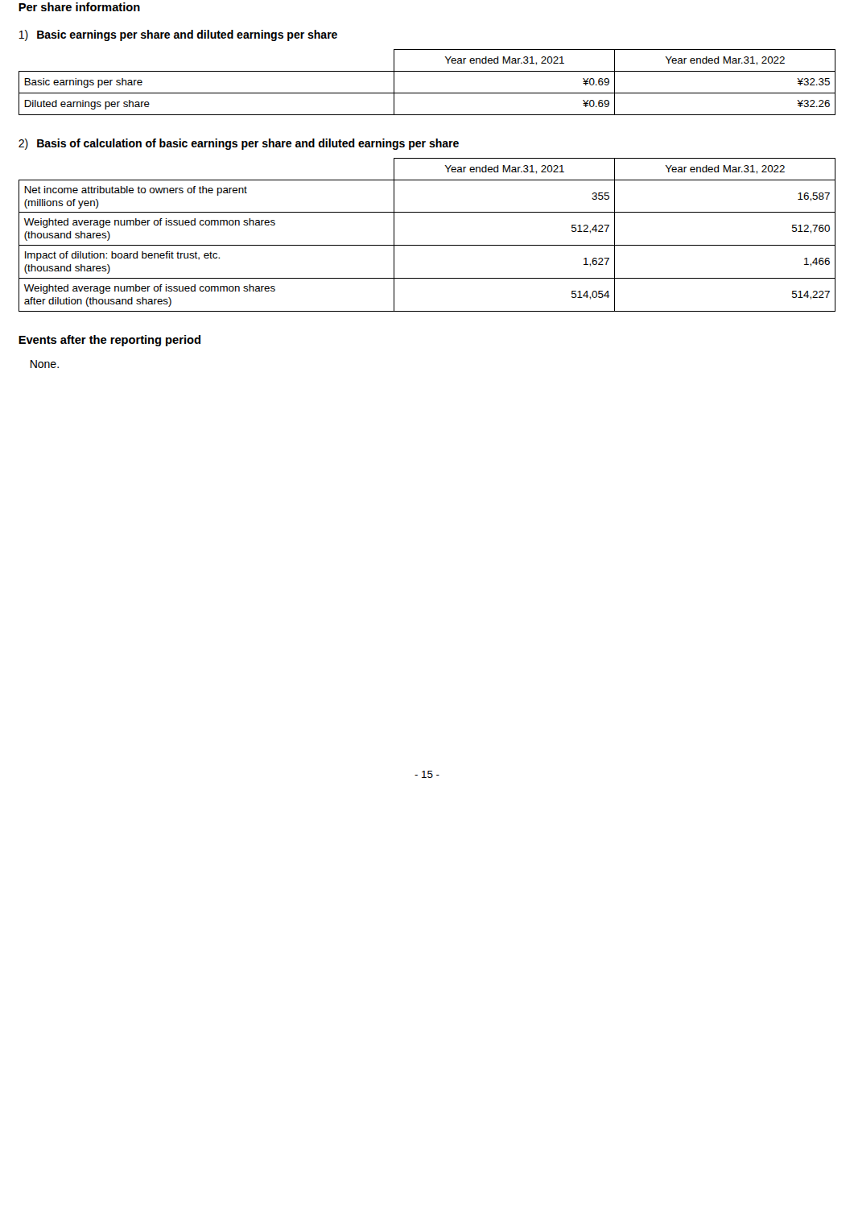Per share information
1) Basic earnings per share and diluted earnings per share
| | Year ended Mar.31, 2021 | Year ended Mar.31, 2022 |
| --- | --- | --- |
| Basic earnings per share | ¥0.69 | ¥32.35 |
| Diluted earnings per share | ¥0.69 | ¥32.26 |
2) Basis of calculation of basic earnings per share and diluted earnings per share
| | Year ended Mar.31, 2021 | Year ended Mar.31, 2022 |
| --- | --- | --- |
| Net income attributable to owners of the parent (millions of yen) | 355 | 16,587 |
| Weighted average number of issued common shares (thousand shares) | 512,427 | 512,760 |
| Impact of dilution: board benefit trust, etc. (thousand shares) | 1,627 | 1,466 |
| Weighted average number of issued common shares after dilution (thousand shares) | 514,054 | 514,227 |
Events after the reporting period
None.
- 15 -